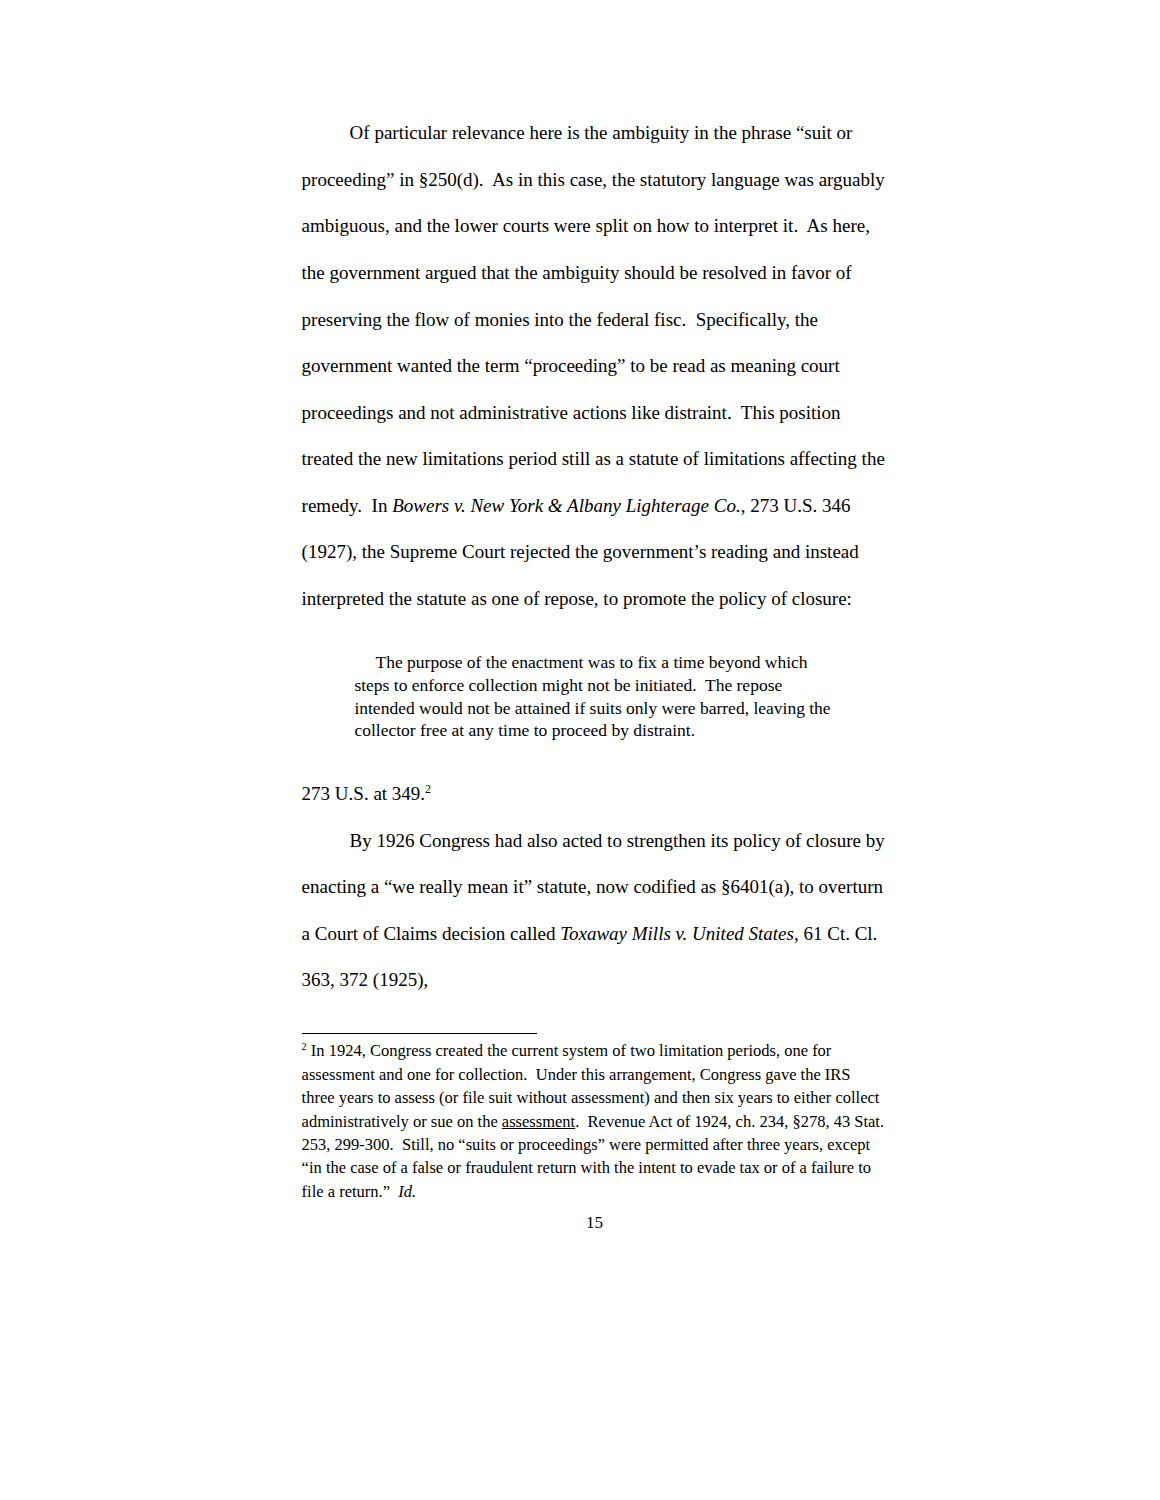Of particular relevance here is the ambiguity in the phrase “suit or proceeding” in §250(d). As in this case, the statutory language was arguably ambiguous, and the lower courts were split on how to interpret it. As here, the government argued that the ambiguity should be resolved in favor of preserving the flow of monies into the federal fisc. Specifically, the government wanted the term “proceeding” to be read as meaning court proceedings and not administrative actions like distraint. This position treated the new limitations period still as a statute of limitations affecting the remedy. In Bowers v. New York & Albany Lighterage Co., 273 U.S. 346 (1927), the Supreme Court rejected the government’s reading and instead interpreted the statute as one of repose, to promote the policy of closure:
The purpose of the enactment was to fix a time beyond which steps to enforce collection might not be initiated. The repose intended would not be attained if suits only were barred, leaving the collector free at any time to proceed by distraint.
273 U.S. at 349.2
By 1926 Congress had also acted to strengthen its policy of closure by enacting a “we really mean it” statute, now codified as §6401(a), to overturn a Court of Claims decision called Toxaway Mills v. United States, 61 Ct. Cl. 363, 372 (1925),
2 In 1924, Congress created the current system of two limitation periods, one for assessment and one for collection. Under this arrangement, Congress gave the IRS three years to assess (or file suit without assessment) and then six years to either collect administratively or sue on the assessment. Revenue Act of 1924, ch. 234, §278, 43 Stat. 253, 299-300. Still, no “suits or proceedings” were permitted after three years, except “in the case of a false or fraudulent return with the intent to evade tax or of a failure to file a return.” Id.
15